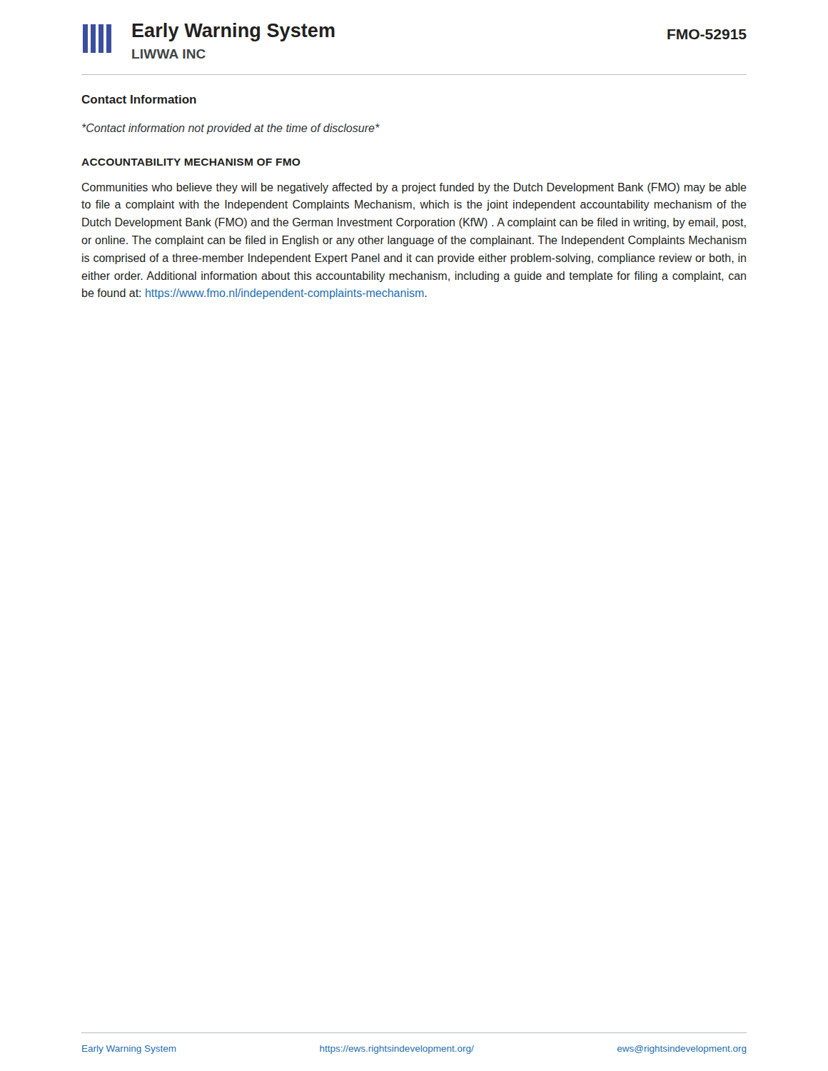Early Warning System
LIWWA INC
FMO-52915
Contact Information
*Contact information not provided at the time of disclosure*
Accountability Mechanism of FMO
Communities who believe they will be negatively affected by a project funded by the Dutch Development Bank (FMO) may be able to file a complaint with the Independent Complaints Mechanism, which is the joint independent accountability mechanism of the Dutch Development Bank (FMO) and the German Investment Corporation (KfW) . A complaint can be filed in writing, by email, post, or online. The complaint can be filed in English or any other language of the complainant. The Independent Complaints Mechanism is comprised of a three-member Independent Expert Panel and it can provide either problem-solving, compliance review or both, in either order. Additional information about this accountability mechanism, including a guide and template for filing a complaint, can be found at: https://www.fmo.nl/independent-complaints-mechanism.
Early Warning System
https://ews.rightsindevelopment.org/
ews@rightsindevelopment.org